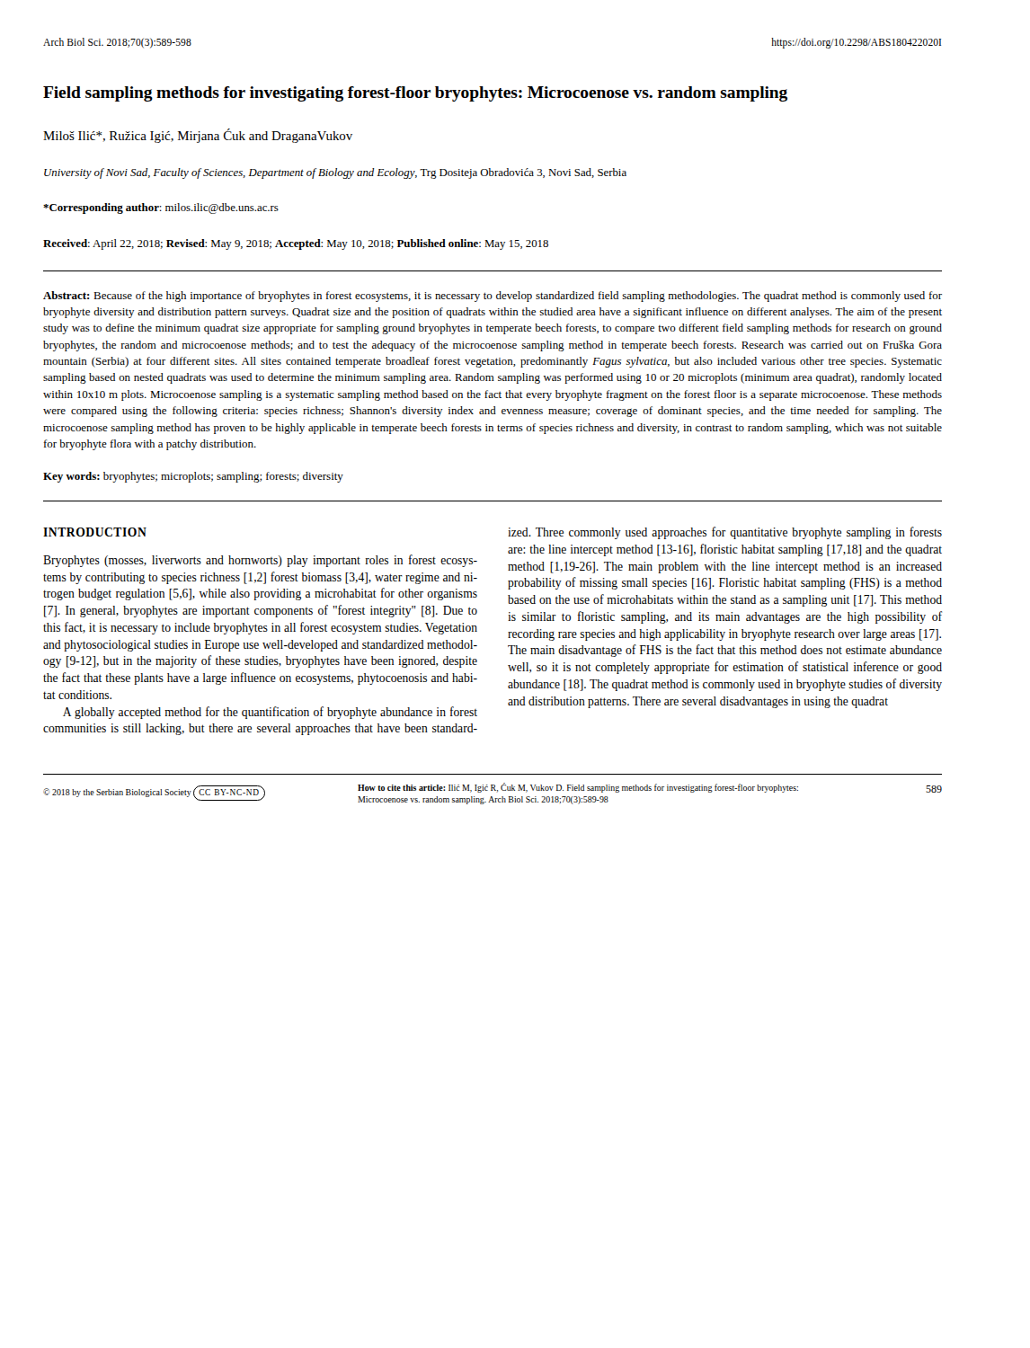Arch Biol Sci. 2018;70(3):589-598
https://doi.org/10.2298/ABS180422020I
Field sampling methods for investigating forest-floor bryophytes: Microcoenose vs. random sampling
Miloš Ilić*, Ružica Igić, Mirjana Ćuk and DraganaVukov
University of Novi Sad, Faculty of Sciences, Department of Biology and Ecology, Trg Dositeja Obradovića 3, Novi Sad, Serbia
*Corresponding author: milos.ilic@dbe.uns.ac.rs
Received: April 22, 2018; Revised: May 9, 2018; Accepted: May 10, 2018; Published online: May 15, 2018
Abstract: Because of the high importance of bryophytes in forest ecosystems, it is necessary to develop standardized field sampling methodologies. The quadrat method is commonly used for bryophyte diversity and distribution pattern surveys. Quadrat size and the position of quadrats within the studied area have a significant influence on different analyses. The aim of the present study was to define the minimum quadrat size appropriate for sampling ground bryophytes in temperate beech forests, to compare two different field sampling methods for research on ground bryophytes, the random and microcoenose methods; and to test the adequacy of the microcoenose sampling method in temperate beech forests. Research was carried out on Fruška Gora mountain (Serbia) at four different sites. All sites contained temperate broadleaf forest vegetation, predominantly Fagus sylvatica, but also included various other tree species. Systematic sampling based on nested quadrats was used to determine the minimum sampling area. Random sampling was performed using 10 or 20 microplots (minimum area quadrat), randomly located within 10x10 m plots. Microcoenose sampling is a systematic sampling method based on the fact that every bryophyte fragment on the forest floor is a separate microcoenose. These methods were compared using the following criteria: species richness; Shannon's diversity index and evenness measure; coverage of dominant species, and the time needed for sampling. The microcoenose sampling method has proven to be highly applicable in temperate beech forests in terms of species richness and diversity, in contrast to random sampling, which was not suitable for bryophyte flora with a patchy distribution.
Key words: bryophytes; microplots; sampling; forests; diversity
INTRODUCTION
Bryophytes (mosses, liverworts and hornworts) play important roles in forest ecosystems by contributing to species richness [1,2] forest biomass [3,4], water regime and nitrogen budget regulation [5,6], while also providing a microhabitat for other organisms [7]. In general, bryophytes are important components of "forest integrity" [8]. Due to this fact, it is necessary to include bryophytes in all forest ecosystem studies. Vegetation and phytosociological studies in Europe use well-developed and standardized methodology [9-12], but in the majority of these studies, bryophytes have been ignored, despite the fact that these plants have a large influence on ecosystems, phytocoenosis and habitat conditions.
A globally accepted method for the quantification of bryophyte abundance in forest communities is still lacking, but there are several approaches that have been standardized. Three commonly used approaches for quantitative bryophyte sampling in forests are: the line intercept method [13-16], floristic habitat sampling [17,18] and the quadrat method [1,19-26]. The main problem with the line intercept method is an increased probability of missing small species [16]. Floristic habitat sampling (FHS) is a method based on the use of microhabitats within the stand as a sampling unit [17]. This method is similar to floristic sampling, and its main advantages are the high possibility of recording rare species and high applicability in bryophyte research over large areas [17]. The main disadvantage of FHS is the fact that this method does not estimate abundance well, so it is not completely appropriate for estimation of statistical inference or good abundance [18]. The quadrat method is commonly used in bryophyte studies of diversity and distribution patterns. There are several disadvantages in using the quadrat
© 2018 by the Serbian Biological Society
CC BY-NC-ND
How to cite this article: Ilić M, Igić R, Ćuk M, Vukov D. Field sampling methods for investigating forest-floor bryophytes: Microcoenose vs. random sampling. Arch Biol Sci. 2018;70(3):589-98
589